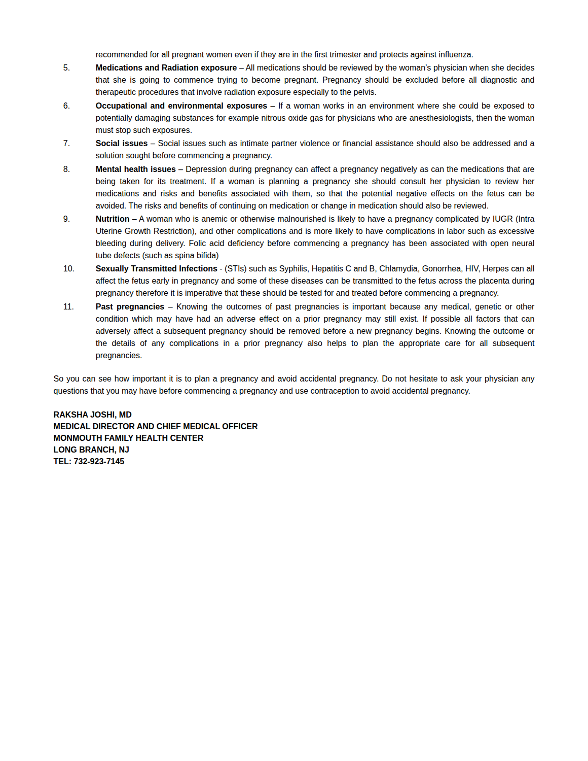recommended for all pregnant women even if they are in the first trimester and protects against influenza.
Medications and Radiation exposure – All medications should be reviewed by the woman’s physician when she decides that she is going to commence trying to become pregnant. Pregnancy should be excluded before all diagnostic and therapeutic procedures that involve radiation exposure especially to the pelvis.
Occupational and environmental exposures – If a woman works in an environment where she could be exposed to potentially damaging substances for example nitrous oxide gas for physicians who are anesthesiologists, then the woman must stop such exposures.
Social issues – Social issues such as intimate partner violence or financial assistance should also be addressed and a solution sought before commencing a pregnancy.
Mental health issues – Depression during pregnancy can affect a pregnancy negatively as can the medications that are being taken for its treatment. If a woman is planning a pregnancy she should consult her physician to review her medications and risks and benefits associated with them, so that the potential negative effects on the fetus can be avoided. The risks and benefits of continuing on medication or change in medication should also be reviewed.
Nutrition – A woman who is anemic or otherwise malnourished is likely to have a pregnancy complicated by IUGR (Intra Uterine Growth Restriction), and other complications and is more likely to have complications in labor such as excessive bleeding during delivery. Folic acid deficiency before commencing a pregnancy has been associated with open neural tube defects (such as spina bifida)
Sexually Transmitted Infections - (STIs) such as Syphilis, Hepatitis C and B, Chlamydia, Gonorrhea, HIV, Herpes can all affect the fetus early in pregnancy and some of these diseases can be transmitted to the fetus across the placenta during pregnancy therefore it is imperative that these should be tested for and treated before commencing a pregnancy.
Past pregnancies – Knowing the outcomes of past pregnancies is important because any medical, genetic or other condition which may have had an adverse effect on a prior pregnancy may still exist. If possible all factors that can adversely affect a subsequent pregnancy should be removed before a new pregnancy begins. Knowing the outcome or the details of any complications in a prior pregnancy also helps to plan the appropriate care for all subsequent pregnancies.
So you can see how important it is to plan a pregnancy and avoid accidental pregnancy. Do not hesitate to ask your physician any questions that you may have before commencing a pregnancy and use contraception to avoid accidental pregnancy.
RAKSHA JOSHI, MD
MEDICAL DIRECTOR AND CHIEF MEDICAL OFFICER
MONMOUTH FAMILY HEALTH CENTER
LONG BRANCH, NJ
TEL: 732-923-7145